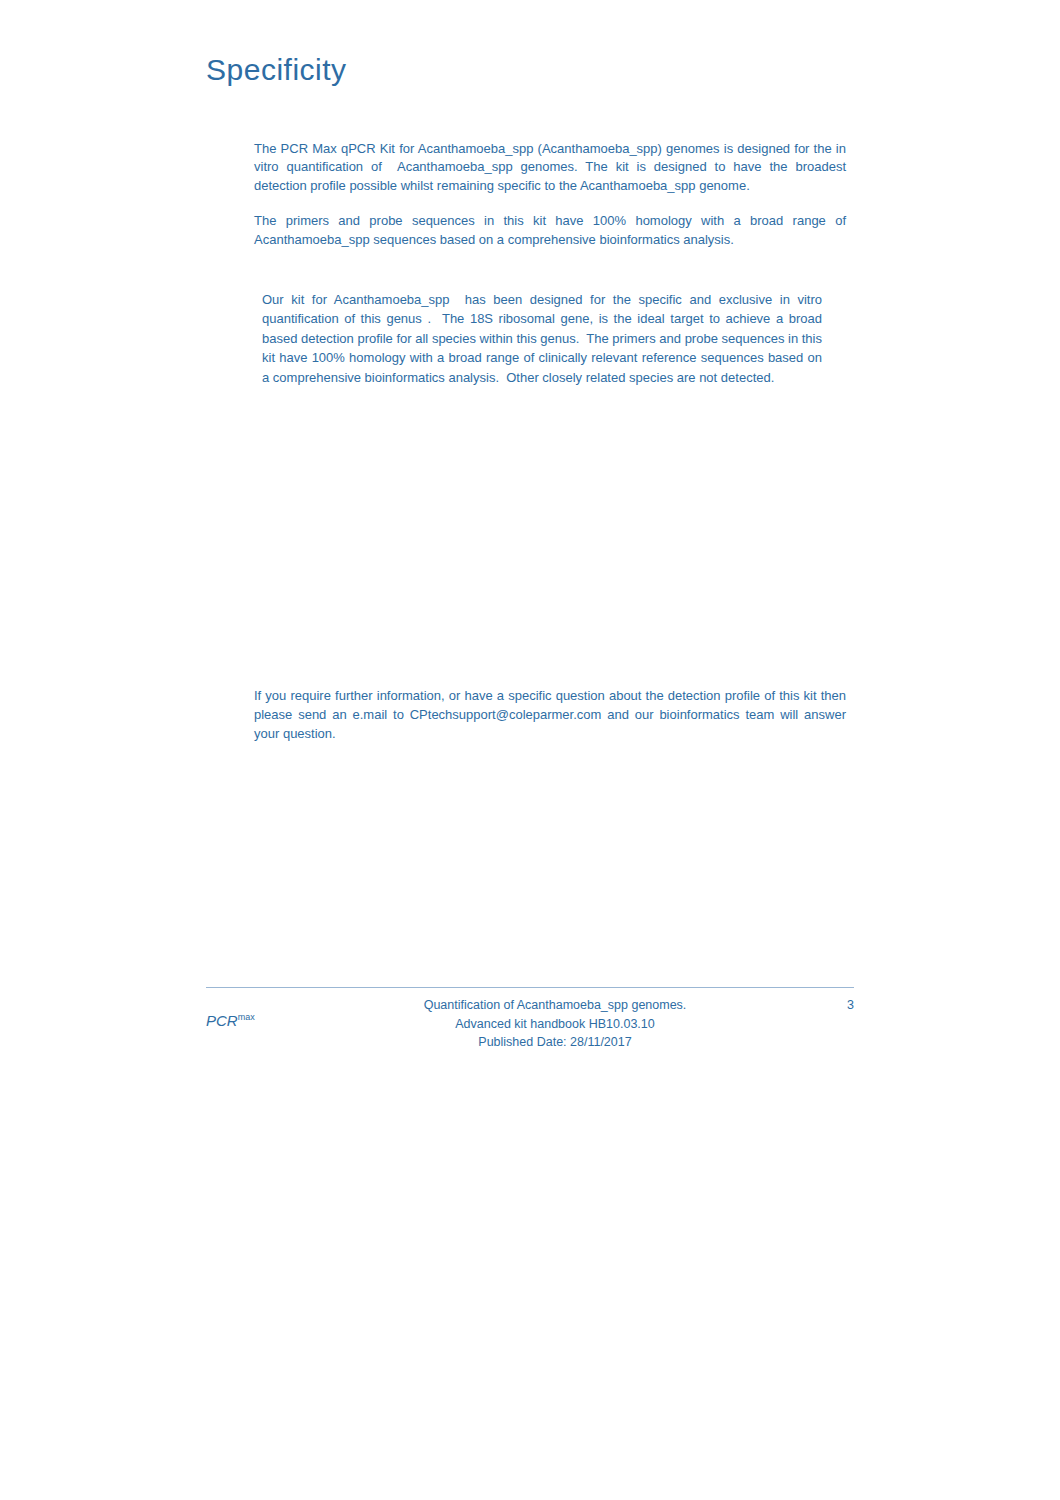Specificity
The PCR Max qPCR Kit for Acanthamoeba_spp (Acanthamoeba_spp) genomes is designed for the in vitro quantification of Acanthamoeba_spp genomes. The kit is designed to have the broadest detection profile possible whilst remaining specific to the Acanthamoeba_spp genome.
The primers and probe sequences in this kit have 100% homology with a broad range of Acanthamoeba_spp sequences based on a comprehensive bioinformatics analysis.
Our kit for Acanthamoeba_spp has been designed for the specific and exclusive in vitro quantification of this genus . The 18S ribosomal gene, is the ideal target to achieve a broad based detection profile for all species within this genus. The primers and probe sequences in this kit have 100% homology with a broad range of clinically relevant reference sequences based on a comprehensive bioinformatics analysis. Other closely related species are not detected.
If you require further information, or have a specific question about the detection profile of this kit then please send an e.mail to CPtechsupport@coleparmer.com and our bioinformatics team will answer your question.
PCRmax
Quantification of Acanthamoeba_spp genomes.
Advanced kit handbook HB10.03.10
Published Date: 28/11/2017
3